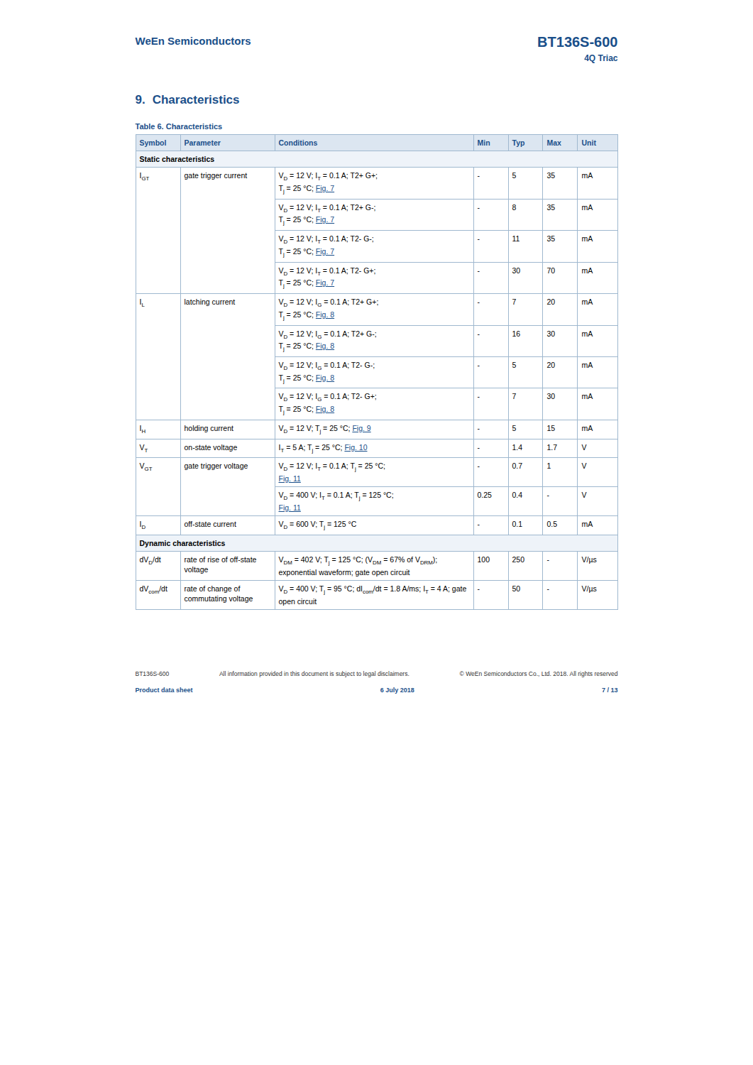WeEn Semiconductors
BT136S-600
4Q Triac
9. Characteristics
Table 6. Characteristics
| Symbol | Parameter | Conditions | Min | Typ | Max | Unit |
| --- | --- | --- | --- | --- | --- | --- |
| Static characteristics |
| I GT | gate trigger current | V D = 12 V; I T = 0.1 A; T2+ G+; T j = 25 °C; Fig. 7 | - | 5 | 35 | mA |
| V D = 12 V; I T = 0.1 A; T2+ G-; T j = 25 °C; Fig. 7 | - | 8 | 35 | mA |
| V D = 12 V; I T = 0.1 A; T2- G-; T j = 25 °C; Fig. 7 | - | 11 | 35 | mA |
| V D = 12 V; I T = 0.1 A; T2- G+; T j = 25 °C; Fig. 7 | - | 30 | 70 | mA |
| I L | latching current | V D = 12 V; I G = 0.1 A; T2+ G+; T j = 25 °C; Fig. 8 | - | 7 | 20 | mA |
| V D = 12 V; I G = 0.1 A; T2+ G-; T j = 25 °C; Fig. 8 | - | 16 | 30 | mA |
| V D = 12 V; I G = 0.1 A; T2- G-; T j = 25 °C; Fig. 8 | - | 5 | 20 | mA |
| V D = 12 V; I G = 0.1 A; T2- G+; T j = 25 °C; Fig. 8 | - | 7 | 30 | mA |
| I H | holding current | V D = 12 V; T j = 25 °C; Fig. 9 | - | 5 | 15 | mA |
| V T | on-state voltage | I T = 5 A; T j = 25 °C; Fig. 10 | - | 1.4 | 1.7 | V |
| V GT | gate trigger voltage | V D = 12 V; I T = 0.1 A; T j = 25 °C; Fig. 11 | - | 0.7 | 1 | V |
| V D = 400 V; I T = 0.1 A; T j = 125 °C; Fig. 11 | 0.25 | 0.4 | - | V |
| I D | off-state current | V D = 600 V; T j = 125 °C | - | 0.1 | 0.5 | mA |
| Dynamic characteristics |
| dV D /dt | rate of rise of off-state voltage | V DM = 402 V; T j = 125 °C; (V DM = 67% of V DRM ); exponential waveform; gate open circuit | 100 | 250 | - | V/µs |
| dV com /dt | rate of change of commutating voltage | V D = 400 V; T j = 95 °C; dI com /dt = 1.8 A/ms; I T = 4 A; gate open circuit | - | 50 | - | V/µs |
BT136S-600
All information provided in this document is subject to legal disclaimers.
© WeEn Semiconductors Co., Ltd. 2018. All rights reserved
Product data sheet
6 July 2018
7 / 13